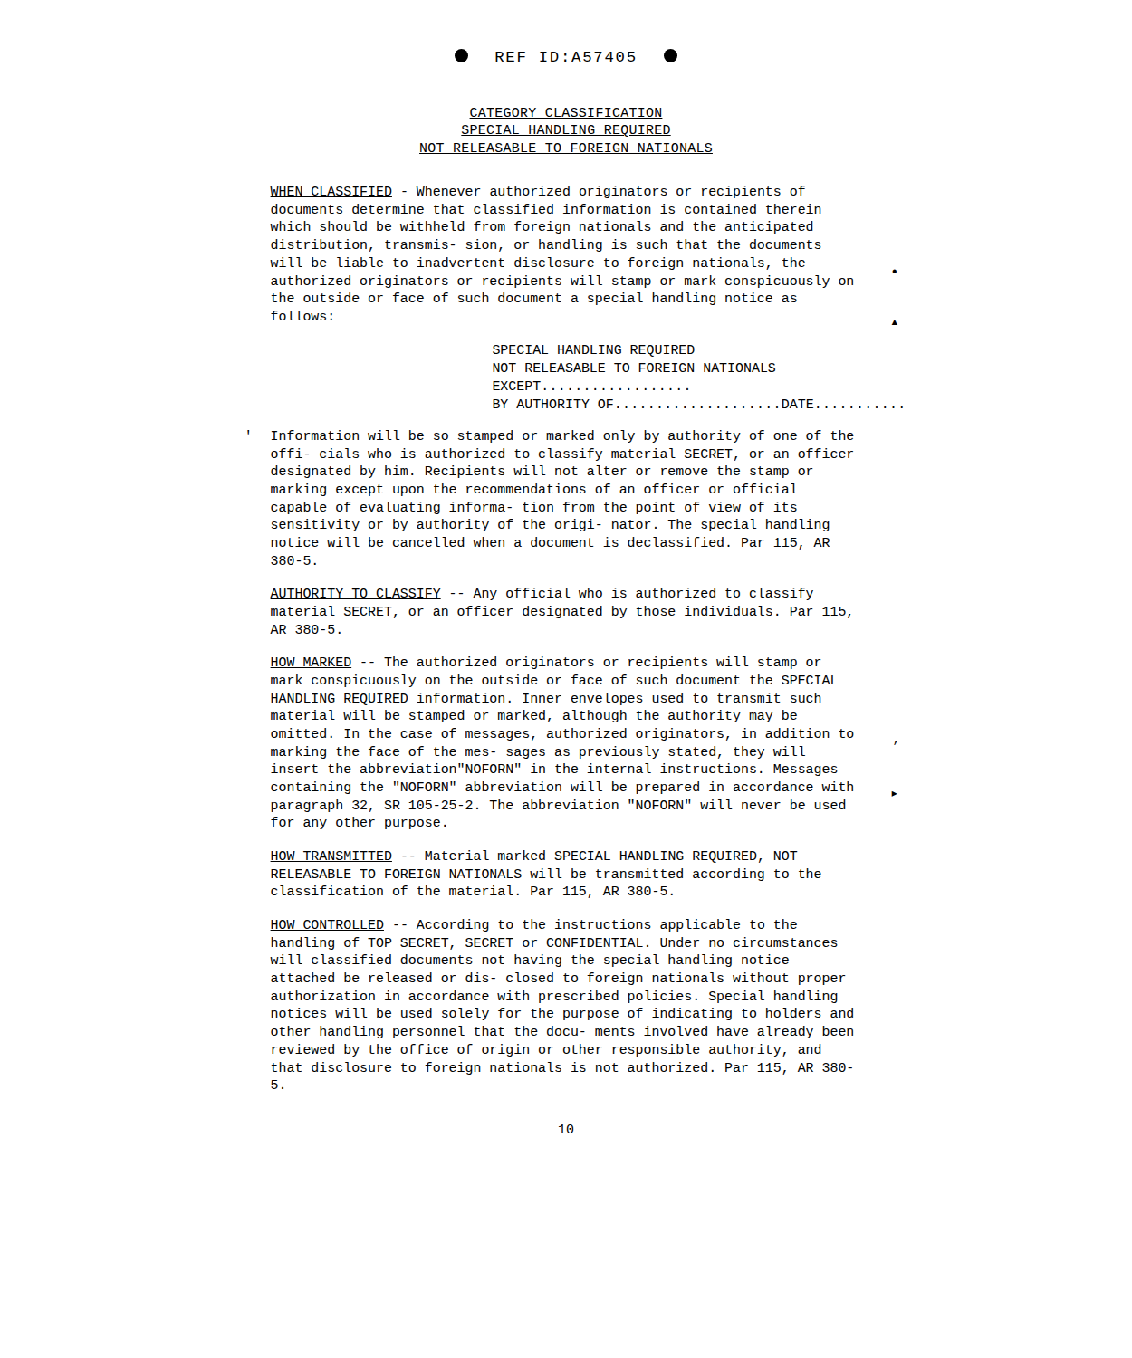REF ID:A57405
CATEGORY CLASSIFICATION
SPECIAL HANDLING REQUIRED
NOT RELEASABLE TO FOREIGN NATIONALS
WHEN CLASSIFIED - Whenever authorized originators or recipients of documents determine that classified information is contained therein which should be withheld from foreign nationals and the anticipated distribution, transmis- sion, or handling is such that the documents will be liable to inadvertent disclosure to foreign nationals, the authorized originators or recipients will stamp or mark conspicuously on the outside or face of such document a special handling notice as follows:
SPECIAL HANDLING REQUIRED
NOT RELEASABLE TO FOREIGN NATIONALS
EXCEPT..................
BY AUTHORITY OF.................... DATE...........
'Information will be so stamped or marked only by authority of one of the offi- cials who is authorized to classify material SECRET, or an officer designated by him. Recipients will not alter or remove the stamp or marking except upon the recommendations of an officer or official capable of evaluating informa- tion from the point of view of its sensitivity or by authority of the origi- nator. The special handling notice will be cancelled when a document is declassified. Par 115, AR 380-5.
AUTHORITY TO CLASSIFY -- Any official who is authorized to classify material SECRET, or an officer designated by those individuals. Par 115, AR 380-5.
HOW MARKED -- The authorized originators or recipients will stamp or mark conspicuously on the outside or face of such document the SPECIAL HANDLING REQUIRED information. Inner envelopes used to transmit such material will be stamped or marked, although the authority may be omitted. In the case of messages, authorized originators, in addition to marking the face of the mes- sages as previously stated, they will insert the abbreviation"NOFORN" in the internal instructions. Messages containing the "NOFORN" abbreviation will be prepared in accordance with paragraph 32, SR 105-25-2. The abbreviation "NOFORN" will never be used for any other purpose.
HOW TRANSMITTED -- Material marked SPECIAL HANDLING REQUIRED, NOT RELEASABLE TO FOREIGN NATIONALS will be transmitted according to the classification of the material. Par 115, AR 380-5.
HOW CONTROLLED -- According to the instructions applicable to the handling of TOP SECRET, SECRET or CONFIDENTIAL. Under no circumstances will classified documents not having the special handling notice attached be released or dis- closed to foreign nationals without proper authorization in accordance with prescribed policies. Special handling notices will be used solely for the purpose of indicating to holders and other handling personnel that the docu- ments involved have already been reviewed by the office of origin or other responsible authority, and that disclosure to foreign nationals is not authorized. Par 115, AR 380-5.
•
▴
’
▸
10